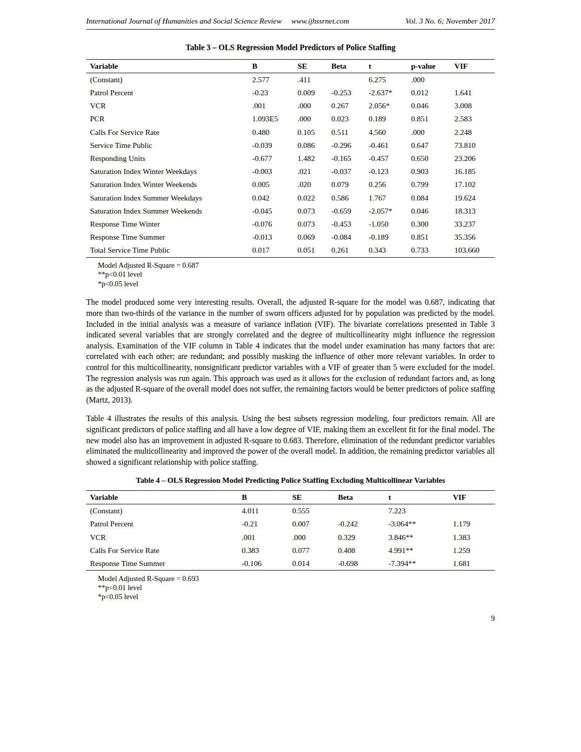International Journal of Humanities and Social Science Review www.ijhssrnet.com Vol. 3 No. 6; November 2017
Table 3 – OLS Regression Model Predictors of Police Staffing
| Variable | B | SE | Beta | t | p-value | VIF |
| --- | --- | --- | --- | --- | --- | --- |
| (Constant) | 2.577 | .411 | | 6.275 | .000 | |
| Patrol Percent | -0.23 | 0.009 | -0.253 | -2.637* | 0.012 | 1.641 |
| VCR | .001 | .000 | 0.267 | 2.056* | 0.046 | 3.008 |
| PCR | 1.093E5 | .000 | 0.023 | 0.189 | 0.851 | 2.583 |
| Calls For Service Rate | 0.480 | 0.105 | 0.511 | 4.560 | .000 | 2.248 |
| Service Time Public | -0.039 | 0.086 | -0.296 | -0.461 | 0.647 | 73.810 |
| Responding Units | -0.677 | 1.482 | -0.165 | -0.457 | 0.650 | 23.206 |
| Saturation Index Winter Weekdays | -0.003 | .021 | -0.037 | -0.123 | 0.903 | 16.185 |
| Saturation Index Winter Weekends | 0.005 | .020 | 0.079 | 0.256 | 0.799 | 17.102 |
| Saturation Index Summer Weekdays | 0.042 | 0.022 | 0.586 | 1.767 | 0.084 | 19.624 |
| Saturation Index Summer Weekends | -0.045 | 0.073 | -0.659 | -2.057* | 0.046 | 18.313 |
| Response Time Winter | -0.076 | 0.073 | -0.453 | -1.050 | 0.300 | 33.237 |
| Response Time Summer | -0.013 | 0.069 | -0.084 | -0.189 | 0.851 | 35.356 |
| Total Service Time Public | 0.017 | 0.051 | 0.261 | 0.343 | 0.733 | 103.660 |
Model Adjusted R-Square = 0.687
**p<0.01 level
*p<0.05 level
The model produced some very interesting results. Overall, the adjusted R-square for the model was 0.687, indicating that more than two-thirds of the variance in the number of sworn officers adjusted for by population was predicted by the model. Included in the initial analysis was a measure of variance inflation (VIF). The bivariate correlations presented in Table 3 indicated several variables that are strongly correlated and the degree of multicollinearity might influence the regression analysis. Examination of the VIF column in Table 4 indicates that the model under examination has many factors that are: correlated with each other; are redundant; and possibly masking the influence of other more relevant variables. In order to control for this multicollinearity, nonsignificant predictor variables with a VIF of greater than 5 were excluded for the model. The regression analysis was run again. This approach was used as it allows for the exclusion of redundant factors and, as long as the adjusted R-square of the overall model does not suffer, the remaining factors would be better predictors of police staffing (Martz, 2013).
Table 4 illustrates the results of this analysis. Using the best subsets regression modeling, four predictors remain. All are significant predictors of police staffing and all have a low degree of VIF, making them an excellent fit for the final model. The new model also has an improvement in adjusted R-square to 0.683. Therefore, elimination of the redundant predictor variables eliminated the multicollinearity and improved the power of the overall model. In addition, the remaining predictor variables all showed a significant relationship with police staffing.
Table 4 – OLS Regression Model Predicting Police Staffing Excluding Multicollinear Variables
| Variable | B | SE | Beta | t | VIF |
| --- | --- | --- | --- | --- | --- |
| (Constant) | 4.011 | 0.555 | | 7.223 | |
| Patrol Percent | -0.21 | 0.007 | -0.242 | -3.064** | 1.179 |
| VCR | .001 | .000 | 0.329 | 3.846** | 1.383 |
| Calls For Service Rate | 0.383 | 0.077 | 0.408 | 4.991** | 1.259 |
| Response Time Summer | -0.106 | 0.014 | -0.698 | -7.394** | 1.681 |
Model Adjusted R-Square = 0.693
**p<0.01 level
*p<0.05 level
9